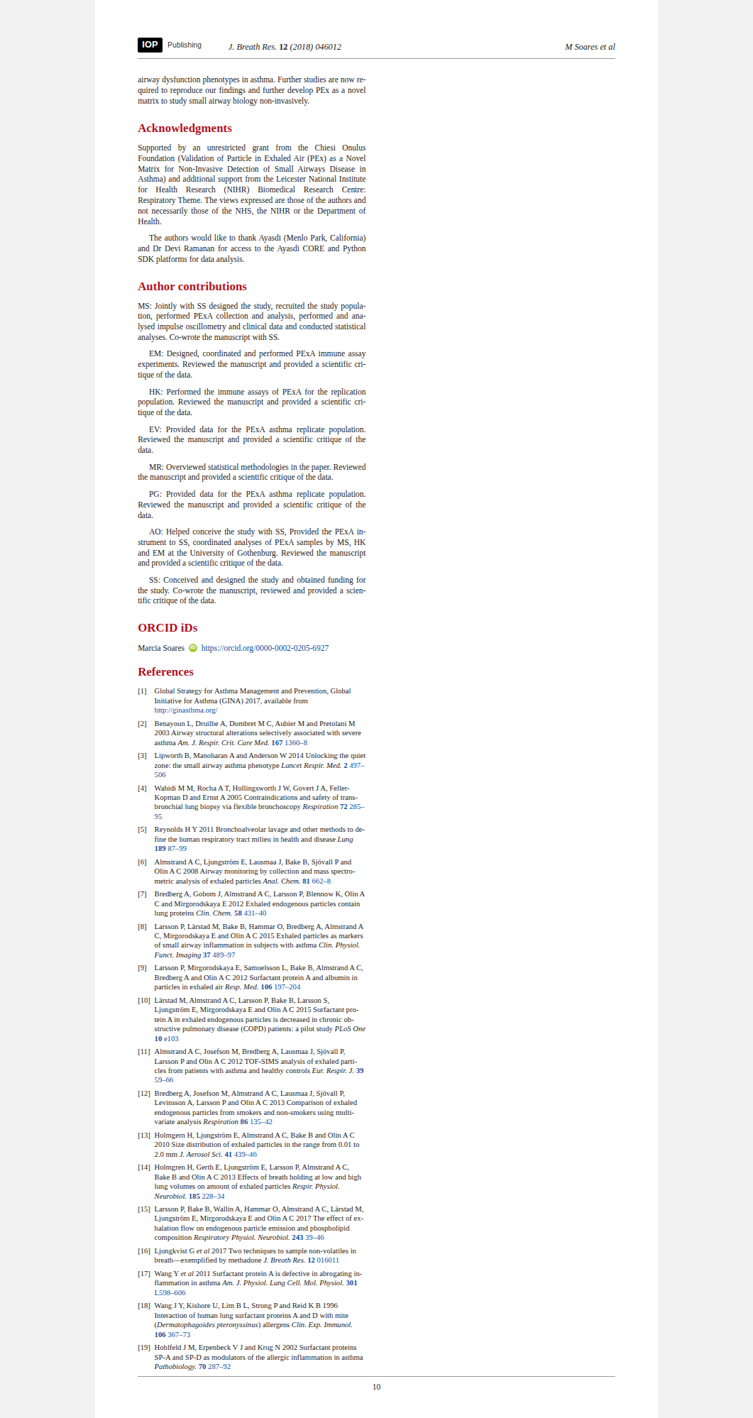IOP Publishing
J. Breath Res. 12 (2018) 046012
M Soares et al
airway dysfunction phenotypes in asthma. Further studies are now required to reproduce our findings and further develop PEx as a novel matrix to study small airway biology non-invasively.
Acknowledgments
Supported by an unrestricted grant from the Chiesi Onulus Foundation (Validation of Particle in Exhaled Air (PEx) as a Novel Matrix for Non-Invasive Detection of Small Airways Disease in Asthma) and additional support from the Leicester National Institute for Health Research (NIHR) Biomedical Research Centre: Respiratory Theme. The views expressed are those of the authors and not necessarily those of the NHS, the NIHR or the Department of Health.
The authors would like to thank Ayasdi (Menlo Park, California) and Dr Devi Ramanan for access to the Ayasdi CORE and Python SDK platforms for data analysis.
Author contributions
MS: Jointly with SS designed the study, recruited the study population, performed PExA collection and analysis, performed and analysed impulse oscillometry and clinical data and conducted statistical analyses. Co-wrote the manuscript with SS.
EM: Designed, coordinated and performed PExA immune assay experiments. Reviewed the manuscript and provided a scientific critique of the data.
HK: Performed the immune assays of PExA for the replication population. Reviewed the manuscript and provided a scientific critique of the data.
EV: Provided data for the PExA asthma replicate population. Reviewed the manuscript and provided a scientific critique of the data.
MR: Overviewed statistical methodologies in the paper. Reviewed the manuscript and provided a scientific critique of the data.
PG: Provided data for the PExA asthma replicate population. Reviewed the manuscript and provided a scientific critique of the data.
AO: Helped conceive the study with SS, Provided the PExA instrument to SS, coordinated analyses of PExA samples by MS, HK and EM at the University of Gothenburg. Reviewed the manuscript and provided a scientific critique of the data.
SS: Conceived and designed the study and obtained funding for the study. Co-wrote the manuscript, reviewed and provided a scientific critique of the data.
ORCID iDs
Marcia Soares https://orcid.org/0000-0002-0205-6927
References
[1] Global Strategy for Asthma Management and Prevention, Global Initiative for Asthma (GINA) 2017, available from http://ginasthma.org/
[2] Benayoun L, Druilhe A, Dombret M C, Aubier M and Pretolani M 2003 Airway structural alterations selectively associated with severe asthma Am. J. Respir. Crit. Care Med. 167 1360–8
[3] Lipworth B, Manoharan A and Anderson W 2014 Unlocking the quiet zone: the small airway asthma phenotype Lancet Respir. Med. 2 497–506
[4] Wahidi M M, Rocha A T, Hollingsworth J W, Govert J A, Feller-Kopman D and Ernst A 2005 Contraindications and safety of transbronchial lung biopsy via flexible bronchoscopy Respiration 72 285–95
[5] Reynolds H Y 2011 Bronchoalveolar lavage and other methods to define the human respiratory tract milieu in health and disease Lung 189 87–99
[6] Almstrand A C, Ljungström E, Lausmaa J, Bake B, Sjövall P and Olin A C 2008 Airway monitoring by collection and mass spectrometric analysis of exhaled particles Anal. Chem. 81 662–8
[7] Bredberg A, Gobom J, Almstrand A C, Larsson P, Blennow K, Olin A C and Mirgorodskaya E 2012 Exhaled endogenous particles contain lung proteins Clin. Chem. 58 431–40
[8] Larsson P, Lärstad M, Bake B, Hammar O, Bredberg A, Almstrand A C, Mirgorodskaya E and Olin A C 2015 Exhaled particles as markers of small airway inflammation in subjects with asthma Clin. Physiol. Funct. Imaging 37 489–97
[9] Larsson P, Mirgorodskaya E, Samuelsson L, Bake B, Almstrand A C, Bredberg A and Olin A C 2012 Surfactant protein A and albumin in particles in exhaled air Resp. Med. 106 197–204
[10] Lärstad M, Almstrand A C, Larsson P, Bake B, Larsson S, Ljungström E, Mirgorodskaya E and Olin A C 2015 Surfactant protein A in exhaled endogenous particles is decreased in chronic obstructive pulmonary disease (COPD) patients: a pilot study PLoS One 10 e103
[11] Almstrand A C, Josefson M, Bredberg A, Lausmaa J, Sjövall P, Larsson P and Olin A C 2012 TOF-SIMS analysis of exhaled particles from patients with asthma and healthy controls Eur. Respir. J. 39 59–66
[12] Bredberg A, Josefson M, Almstrand A C, Lausmaa J, Sjövall P, Levinsson A, Larsson P and Olin A C 2013 Comparison of exhaled endogenous particles from smokers and non-smokers using multivariate analysis Respiration 86 135–42
[13] Holmgern H, Ljungström E, Almstrand A C, Bake B and Olin A C 2010 Size distribution of exhaled particles in the range from 0.01 to 2.0 mm J. Aerosol Sci. 41 439–46
[14] Holmgren H, Gerth E, Ljungström E, Larsson P, Almstrand A C, Bake B and Olin A C 2013 Effects of breath holding at low and high lung volumes on amount of exhaled particles Respir. Physiol. Neurobiol. 185 228–34
[15] Larsson P, Bake B, Wallin A, Hammar O, Almstrand A C, Lärstad M, Ljungström E, Mirgorodskaya E and Olin A C 2017 The effect of exhalation flow on endogenous particle emission and phospholipid composition Respiratory Physiol. Neurobiol. 243 39–46
[16] Ljungkvist G et al 2017 Two techniques to sample non-volatiles in breath—exemplified by methadone J. Breath Res. 12 016011
[17] Wang Y et al 2011 Surfactant protein A is defective in abrogating inflammation in asthma Am. J. Physiol. Lung Cell. Mol. Physiol. 301 L598–606
[18] Wang J Y, Kishore U, Lim B L, Strong P and Reid K B 1996 Interaction of human lung surfactant proteins A and D with mite (Dermatophagoides pteronyssinus) allergens Clin. Exp. Immunol. 106 367–73
[19] Hohlfeld J M, Erpenbeck V J and Krug N 2002 Surfactant proteins SP-A and SP-D as modulators of the allergic inflammation in asthma Pathobiology. 70 287–92
10